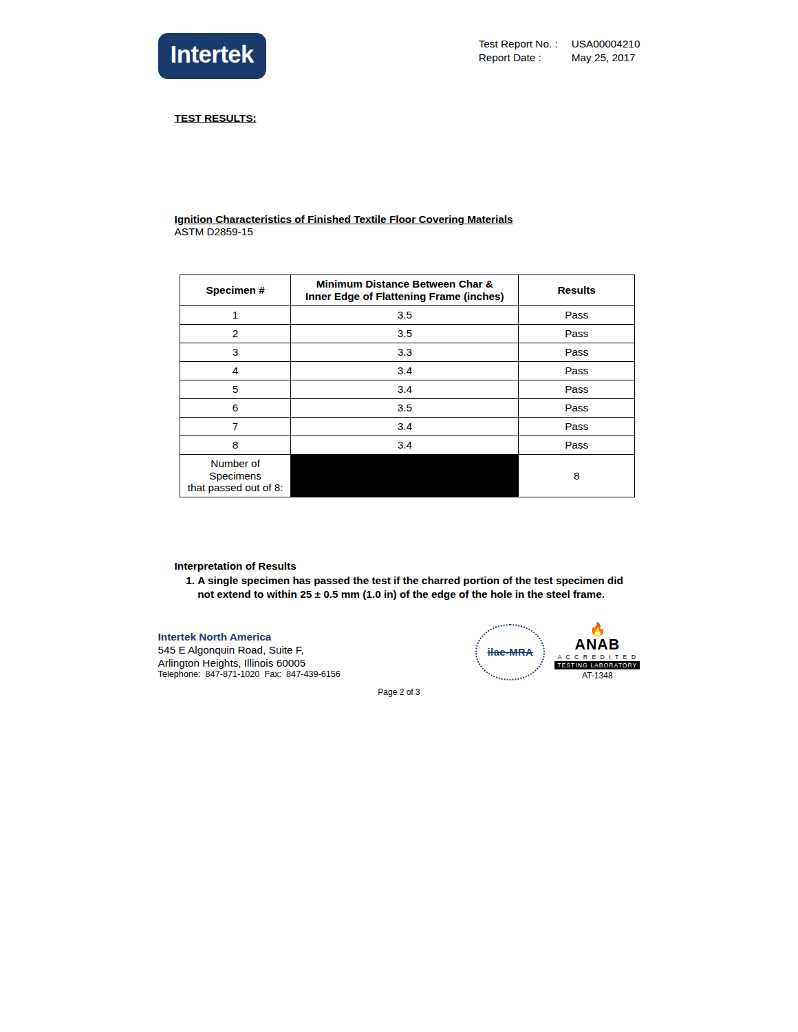Intertek
| Test Report No. : | USA00004210 |
| Report Date : | May 25, 2017 |
TEST RESULTS:
Ignition Characteristics of Finished Textile Floor Covering Materials
ASTM D2859-15
| Specimen # | Minimum Distance Between Char & Inner Edge of Flattening Frame (inches) | Results |
| --- | --- | --- |
| 1 | 3.5 | Pass |
| 2 | 3.5 | Pass |
| 3 | 3.3 | Pass |
| 4 | 3.4 | Pass |
| 5 | 3.4 | Pass |
| 6 | 3.5 | Pass |
| 7 | 3.4 | Pass |
| 8 | 3.4 | Pass |
| Number of Specimens that passed out of 8: | | 8 |
Interpretation of Results
A single specimen has passed the test if the charred portion of the test specimen did not extend to within 25 ± 0.5 mm (1.0 in) of the edge of the hole in the steel frame.
Intertek North America
545 E Algonquin Road, Suite F,
Arlington Heights, Illinois 60005
Telephone: 847-871-1020 Fax: 847-439-6156
ilac-MRA
🔥
ANAB
A C C R E D I T E D
TESTING LABORATORY
AT-1348
Page 2 of 3